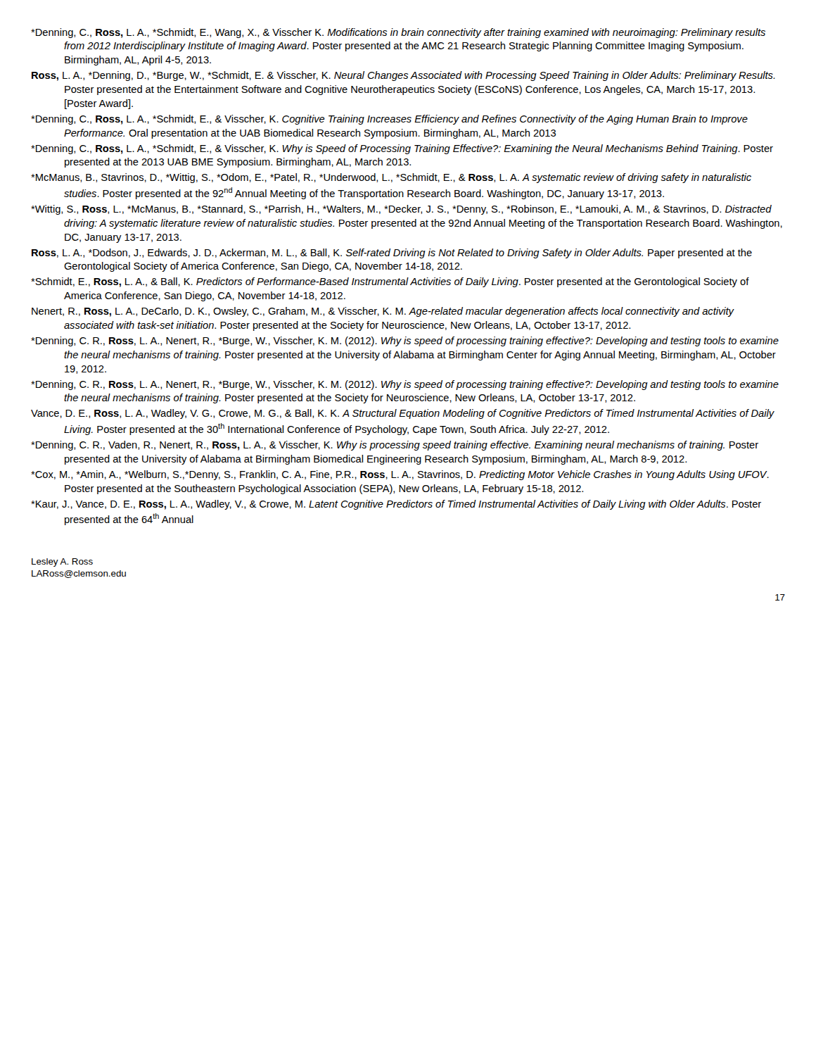*Denning, C., Ross, L. A., *Schmidt, E., Wang, X., & Visscher K. Modifications in brain connectivity after training examined with neuroimaging: Preliminary results from 2012 Interdisciplinary Institute of Imaging Award. Poster presented at the AMC 21 Research Strategic Planning Committee Imaging Symposium. Birmingham, AL, April 4-5, 2013.
Ross, L. A., *Denning, D., *Burge, W., *Schmidt, E. & Visscher, K. Neural Changes Associated with Processing Speed Training in Older Adults: Preliminary Results. Poster presented at the Entertainment Software and Cognitive Neurotherapeutics Society (ESCoNS) Conference, Los Angeles, CA, March 15-17, 2013. [Poster Award].
*Denning, C., Ross, L. A., *Schmidt, E., & Visscher, K. Cognitive Training Increases Efficiency and Refines Connectivity of the Aging Human Brain to Improve Performance. Oral presentation at the UAB Biomedical Research Symposium. Birmingham, AL, March 2013
*Denning, C., Ross, L. A., *Schmidt, E., & Visscher, K. Why is Speed of Processing Training Effective?: Examining the Neural Mechanisms Behind Training. Poster presented at the 2013 UAB BME Symposium. Birmingham, AL, March 2013.
*McManus, B., Stavrinos, D., *Wittig, S., *Odom, E., *Patel, R., *Underwood, L., *Schmidt, E., & Ross, L. A. A systematic review of driving safety in naturalistic studies. Poster presented at the 92nd Annual Meeting of the Transportation Research Board. Washington, DC, January 13-17, 2013.
*Wittig, S., Ross, L., *McManus, B., *Stannard, S., *Parrish, H., *Walters, M., *Decker, J. S., *Denny, S., *Robinson, E., *Lamouki, A. M., & Stavrinos, D. Distracted driving: A systematic literature review of naturalistic studies. Poster presented at the 92nd Annual Meeting of the Transportation Research Board. Washington, DC, January 13-17, 2013.
Ross, L. A., *Dodson, J., Edwards, J. D., Ackerman, M. L., & Ball, K. Self-rated Driving is Not Related to Driving Safety in Older Adults. Paper presented at the Gerontological Society of America Conference, San Diego, CA, November 14-18, 2012.
*Schmidt, E., Ross, L. A., & Ball, K. Predictors of Performance-Based Instrumental Activities of Daily Living. Poster presented at the Gerontological Society of America Conference, San Diego, CA, November 14-18, 2012.
Nenert, R., Ross, L. A., DeCarlo, D. K., Owsley, C., Graham, M., & Visscher, K. M. Age-related macular degeneration affects local connectivity and activity associated with task-set initiation. Poster presented at the Society for Neuroscience, New Orleans, LA, October 13-17, 2012.
*Denning, C. R., Ross, L. A., Nenert, R., *Burge, W., Visscher, K. M. (2012). Why is speed of processing training effective?: Developing and testing tools to examine the neural mechanisms of training. Poster presented at the University of Alabama at Birmingham Center for Aging Annual Meeting, Birmingham, AL, October 19, 2012.
*Denning, C. R., Ross, L. A., Nenert, R., *Burge, W., Visscher, K. M. (2012). Why is speed of processing training effective?: Developing and testing tools to examine the neural mechanisms of training. Poster presented at the Society for Neuroscience, New Orleans, LA, October 13-17, 2012.
Vance, D. E., Ross, L. A., Wadley, V. G., Crowe, M. G., & Ball, K. K. A Structural Equation Modeling of Cognitive Predictors of Timed Instrumental Activities of Daily Living. Poster presented at the 30th International Conference of Psychology, Cape Town, South Africa. July 22-27, 2012.
*Denning, C. R., Vaden, R., Nenert, R., Ross, L. A., & Visscher, K. Why is processing speed training effective. Examining neural mechanisms of training. Poster presented at the University of Alabama at Birmingham Biomedical Engineering Research Symposium, Birmingham, AL, March 8-9, 2012.
*Cox, M., *Amin, A., *Welburn, S.,*Denny, S., Franklin, C. A., Fine, P.R., Ross, L. A., Stavrinos, D. Predicting Motor Vehicle Crashes in Young Adults Using UFOV. Poster presented at the Southeastern Psychological Association (SEPA), New Orleans, LA, February 15-18, 2012.
*Kaur, J., Vance, D. E., Ross, L. A., Wadley, V., & Crowe, M. Latent Cognitive Predictors of Timed Instrumental Activities of Daily Living with Older Adults. Poster presented at the 64th Annual
Lesley A. Ross
LARoss@clemson.edu
17